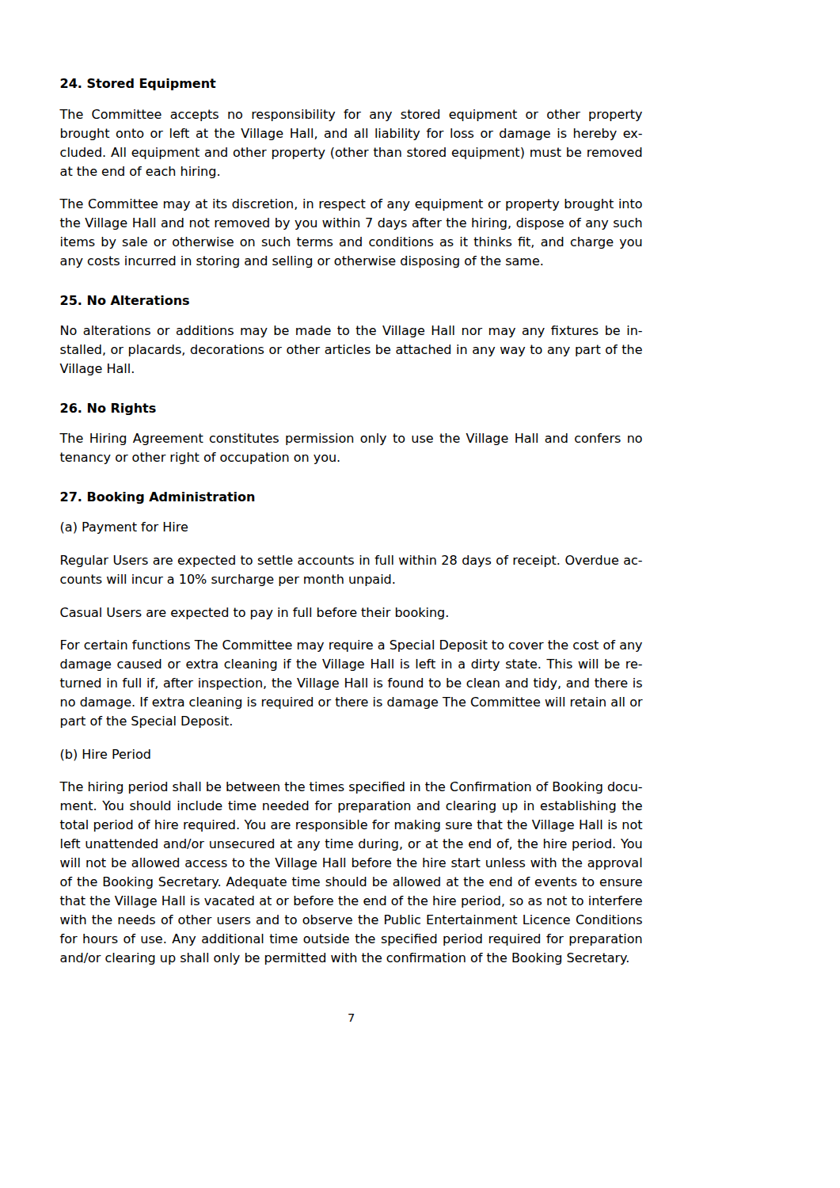24. Stored Equipment
The Committee accepts no responsibility for any stored equipment or other property brought onto or left at the Village Hall, and all liability for loss or damage is hereby excluded. All equipment and other property (other than stored equipment) must be removed at the end of each hiring.
The Committee may at its discretion, in respect of any equipment or property brought into the Village Hall and not removed by you within 7 days after the hiring, dispose of any such items by sale or otherwise on such terms and conditions as it thinks fit, and charge you any costs incurred in storing and selling or otherwise disposing of the same.
25. No Alterations
No alterations or additions may be made to the Village Hall nor may any fixtures be installed, or placards, decorations or other articles be attached in any way to any part of the Village Hall.
26. No Rights
The Hiring Agreement constitutes permission only to use the Village Hall and confers no tenancy or other right of occupation on you.
27. Booking Administration
(a) Payment for Hire
Regular Users are expected to settle accounts in full within 28 days of receipt. Overdue accounts will incur a 10% surcharge per month unpaid.
Casual Users are expected to pay in full before their booking.
For certain functions The Committee may require a Special Deposit to cover the cost of any damage caused or extra cleaning if the Village Hall is left in a dirty state. This will be returned in full if, after inspection, the Village Hall is found to be clean and tidy, and there is no damage. If extra cleaning is required or there is damage The Committee will retain all or part of the Special Deposit.
(b) Hire Period
The hiring period shall be between the times specified in the Confirmation of Booking document. You should include time needed for preparation and clearing up in establishing the total period of hire required. You are responsible for making sure that the Village Hall is not left unattended and/or unsecured at any time during, or at the end of, the hire period. You will not be allowed access to the Village Hall before the hire start unless with the approval of the Booking Secretary. Adequate time should be allowed at the end of events to ensure that the Village Hall is vacated at or before the end of the hire period, so as not to interfere with the needs of other users and to observe the Public Entertainment Licence Conditions for hours of use. Any additional time outside the specified period required for preparation and/or clearing up shall only be permitted with the confirmation of the Booking Secretary.
7